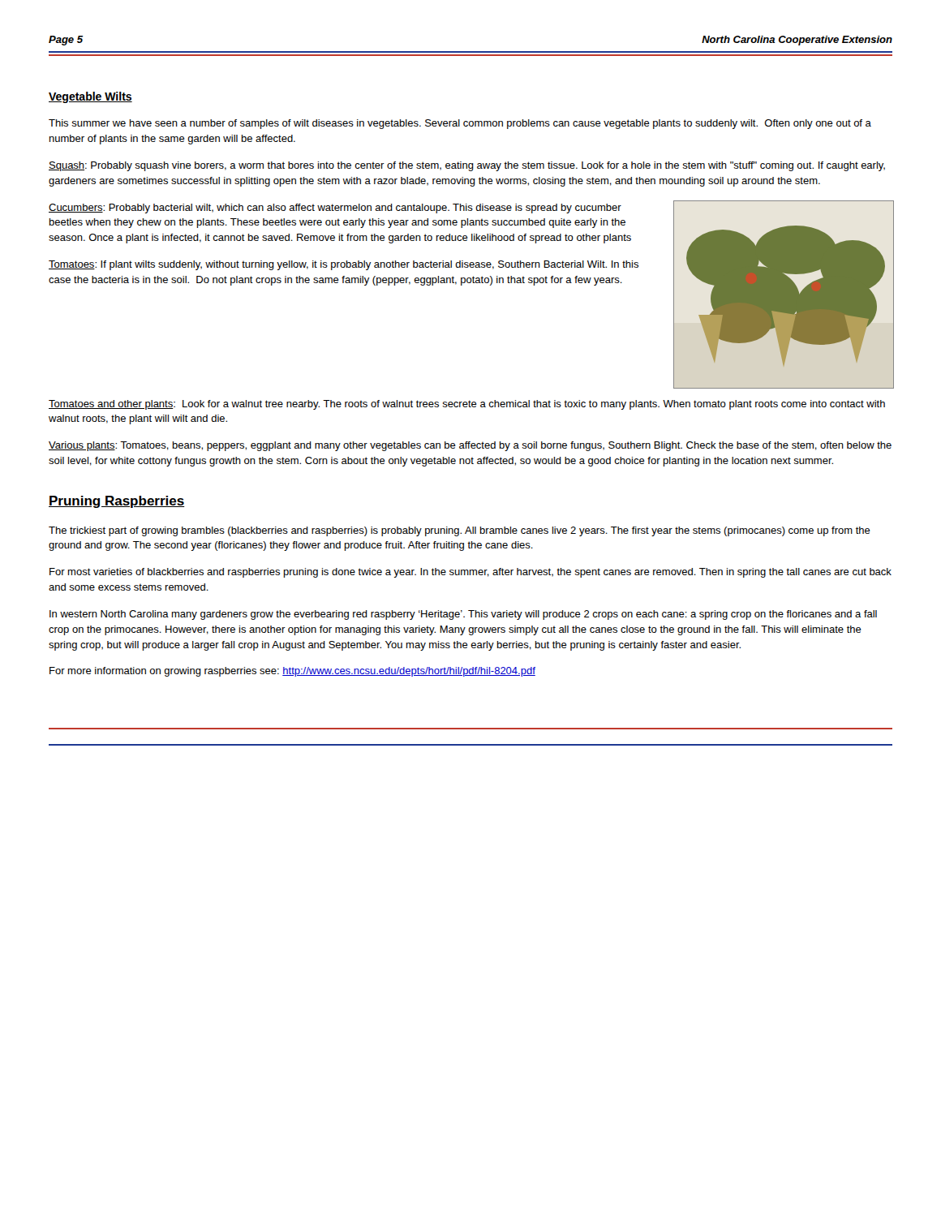Page 5 North Carolina Cooperative Extension
Vegetable Wilts
This summer we have seen a number of samples of wilt diseases in vegetables. Several common problems can cause vegetable plants to suddenly wilt. Often only one out of a number of plants in the same garden will be affected.
Squash: Probably squash vine borers, a worm that bores into the center of the stem, eating away the stem tissue. Look for a hole in the stem with "stuff" coming out. If caught early, gardeners are sometimes successful in splitting open the stem with a razor blade, removing the worms, closing the stem, and then mounding soil up around the stem.
Cucumbers: Probably bacterial wilt, which can also affect watermelon and cantaloupe. This disease is spread by cucumber beetles when they chew on the plants. These beetles were out early this year and some plants succumbed quite early in the season. Once a plant is infected, it cannot be saved. Remove it from the garden to reduce likelihood of spread to other plants
Tomatoes: If plant wilts suddenly, without turning yellow, it is probably another bacterial disease, Southern Bacterial Wilt. In this case the bacteria is in the soil. Do not plant crops in the same family (pepper, eggplant, potato) in that spot for a few years.
Tomatoes and other plants: Look for a walnut tree nearby. The roots of walnut trees secrete a chemical that is toxic to many plants. When tomato plant roots come into contact with walnut roots, the plant will wilt and die.
Various plants: Tomatoes, beans, peppers, eggplant and many other vegetables can be affected by a soil borne fungus, Southern Blight. Check the base of the stem, often below the soil level, for white cottony fungus growth on the stem. Corn is about the only vegetable not affected, so would be a good choice for planting in the location next summer.
Pruning Raspberries
The trickiest part of growing brambles (blackberries and raspberries) is probably pruning. All bramble canes live 2 years. The first year the stems (primocanes) come up from the ground and grow. The second year (floricanes) they flower and produce fruit. After fruiting the cane dies.
For most varieties of blackberries and raspberries pruning is done twice a year. In the summer, after harvest, the spent canes are removed. Then in spring the tall canes are cut back and some excess stems removed.
In western North Carolina many gardeners grow the everbearing red raspberry ‘Heritage’. This variety will produce 2 crops on each cane: a spring crop on the floricanes and a fall crop on the primocanes. However, there is another option for managing this variety. Many growers simply cut all the canes close to the ground in the fall. This will eliminate the spring crop, but will produce a larger fall crop in August and September. You may miss the early berries, but the pruning is certainly faster and easier.
For more information on growing raspberries see: http://www.ces.ncsu.edu/depts/hort/hil/pdf/hil-8204.pdf